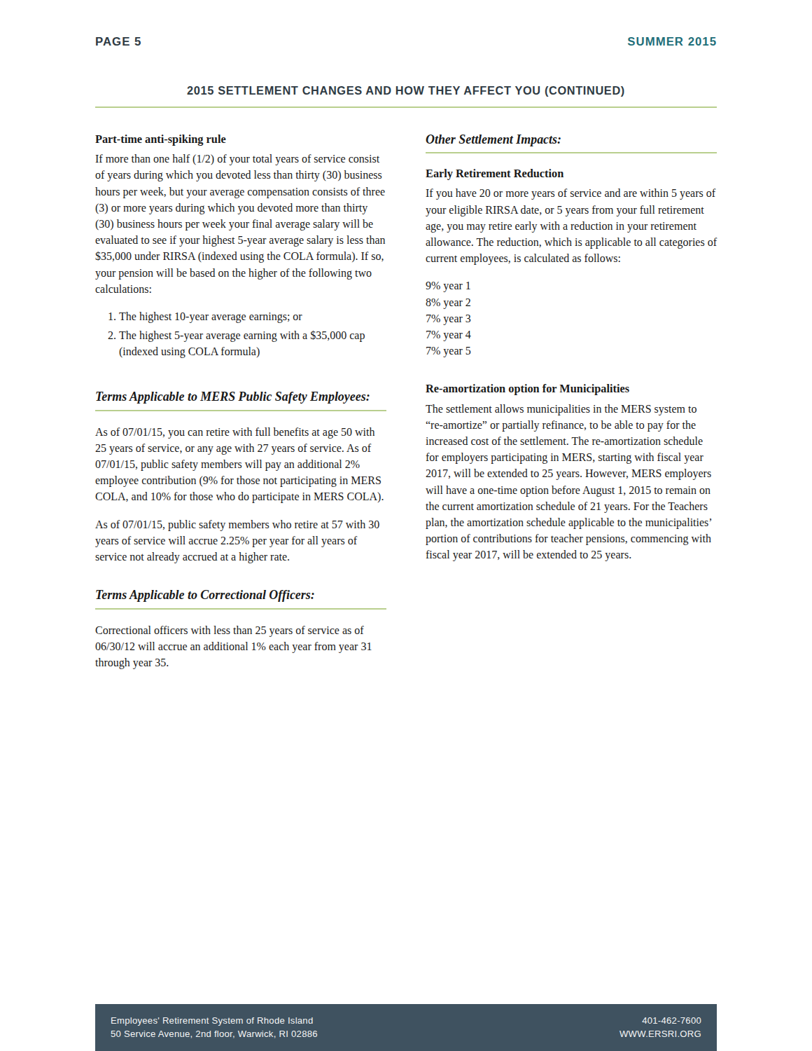PAGE 5
SUMMER 2015
2015 SETTLEMENT CHANGES AND HOW THEY AFFECT YOU (CONTINUED)
Part-time anti-spiking rule
If more than one half (1/2) of your total years of service consist of years during which you devoted less than thirty (30) business hours per week, but your average compensation consists of three (3) or more years during which you devoted more than thirty (30) business hours per week your final average salary will be evaluated to see if your highest 5-year average salary is less than $35,000 under RIRSA (indexed using the COLA formula). If so, your pension will be based on the higher of the following two calculations:
The highest 10-year average earnings; or
The highest 5-year average earning with a $35,000 cap (indexed using COLA formula)
Terms Applicable to MERS Public Safety Employees:
As of 07/01/15, you can retire with full benefits at age 50 with 25 years of service, or any age with 27 years of service. As of 07/01/15, public safety members will pay an additional 2% employee contribution (9% for those not participating in MERS COLA, and 10% for those who do participate in MERS COLA).
As of 07/01/15, public safety members who retire at 57 with 30 years of service will accrue 2.25% per year for all years of service not already accrued at a higher rate.
Terms Applicable to Correctional Officers:
Correctional officers with less than 25 years of service as of 06/30/12 will accrue an additional 1% each year from year 31 through year 35.
Other Settlement Impacts:
Early Retirement Reduction
If you have 20 or more years of service and are within 5 years of your eligible RIRSA date, or 5 years from your full retirement age, you may retire early with a reduction in your retirement allowance. The reduction, which is applicable to all categories of current employees, is calculated as follows:
9% year 1
8% year 2
7% year 3
7% year 4
7% year 5
Re-amortization option for Municipalities
The settlement allows municipalities in the MERS system to “re-amortize” or partially refinance, to be able to pay for the increased cost of the settlement. The re-amortization schedule for employers participating in MERS, starting with fiscal year 2017, will be extended to 25 years. However, MERS employers will have a one-time option before August 1, 2015 to remain on the current amortization schedule of 21 years. For the Teachers plan, the amortization schedule applicable to the municipalities’ portion of contributions for teacher pensions, commencing with fiscal year 2017, will be extended to 25 years.
Employees' Retirement System of Rhode Island
50 Service Avenue, 2nd floor, Warwick, RI 02886
401-462-7600
WWW.ERSRI.ORG